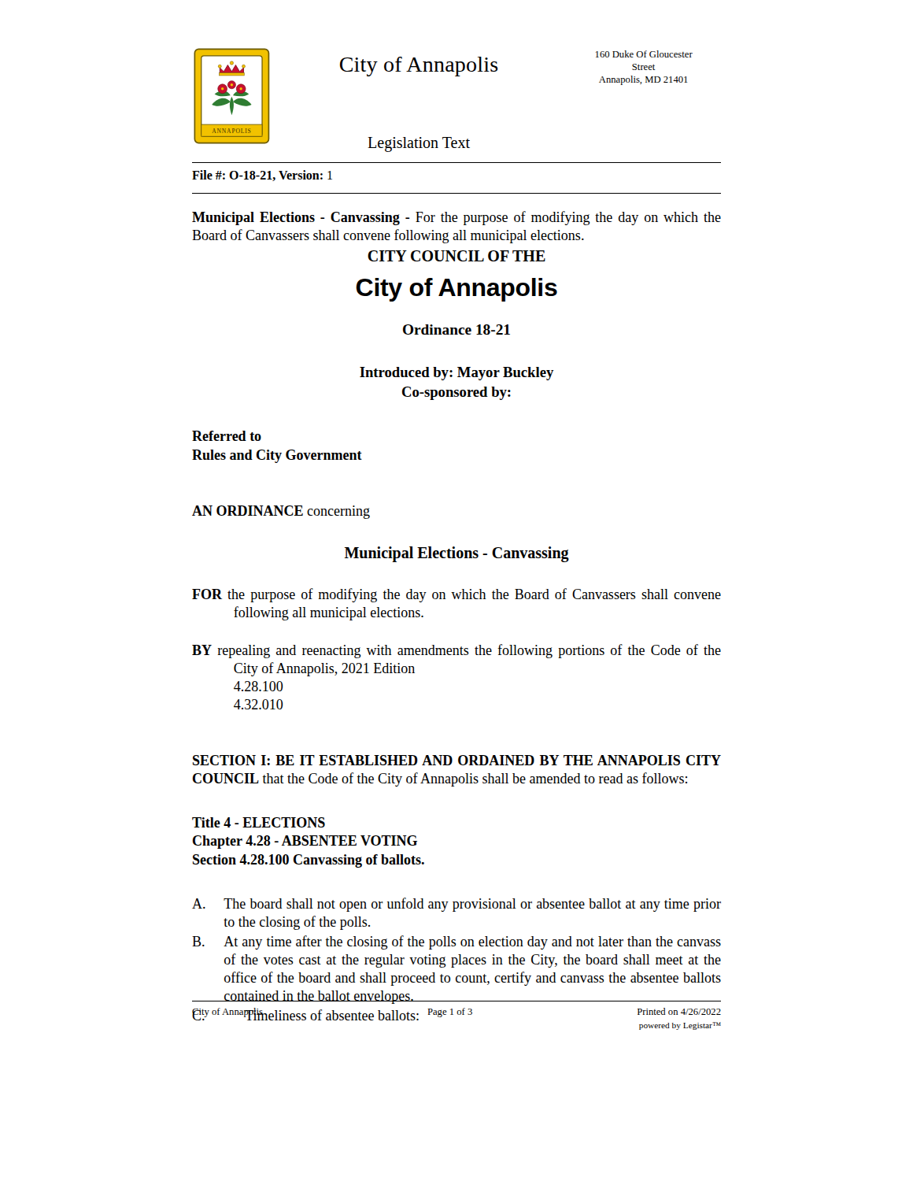ANNAPOLIS
City of Annapolis
Legislation Text
160 Duke Of Gloucester
Street
Annapolis, MD 21401
File #: O-18-21, Version: 1
Municipal Elections - Canvassing - For the purpose of modifying the day on which the Board of Canvassers shall convene following all municipal elections.
CITY COUNCIL OF THE
City of Annapolis
Ordinance 18-21
Introduced by: Mayor Buckley
Co-sponsored by:
Referred to
Rules and City Government
AN ORDINANCE concerning
Municipal Elections - Canvassing
FOR the purpose of modifying the day on which the Board of Canvassers shall convene following all municipal elections.
BY repealing and reenacting with amendments the following portions of the Code of the City of Annapolis, 2021 Edition
4.28.100
4.32.010
SECTION I: BE IT ESTABLISHED AND ORDAINED BY THE ANNAPOLIS CITY COUNCIL that the Code of the City of Annapolis shall be amended to read as follows:
Title 4 - ELECTIONS
Chapter 4.28 - ABSENTEE VOTING
Section 4.28.100 Canvassing of ballots.
A. The board shall not open or unfold any provisional or absentee ballot at any time prior to the closing of the polls.
B. At any time after the closing of the polls on election day and not later than the canvass of the votes cast at the regular voting places in the City, the board shall meet at the office of the board and shall proceed to count, certify and canvass the absentee ballots contained in the ballot envelopes.
C. Timeliness of absentee ballots:
City of Annapolis
Page 1 of 3
Printed on 4/26/2022
powered by Legistar™